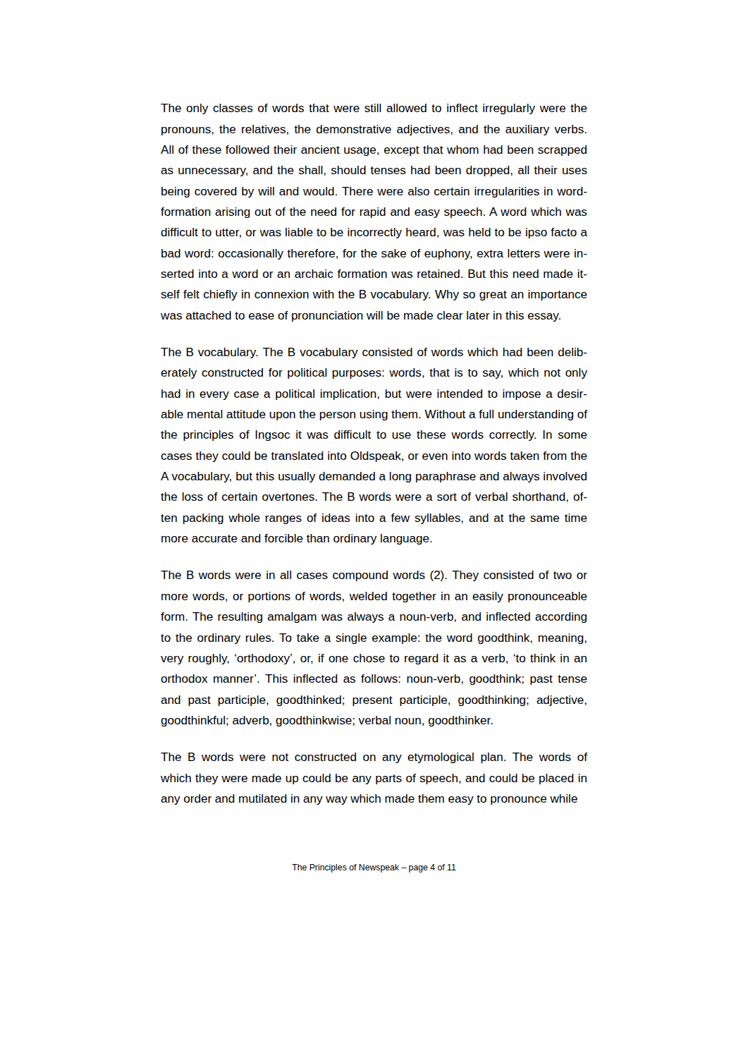The only classes of words that were still allowed to inflect irregularly were the pronouns, the relatives, the demonstrative adjectives, and the auxiliary verbs. All of these followed their ancient usage, except that whom had been scrapped as unnecessary, and the shall, should tenses had been dropped, all their uses being covered by will and would. There were also certain irregularities in word-formation arising out of the need for rapid and easy speech. A word which was difficult to utter, or was liable to be incorrectly heard, was held to be ipso facto a bad word: occasionally therefore, for the sake of euphony, extra letters were inserted into a word or an archaic formation was retained. But this need made itself felt chiefly in connexion with the B vocabulary. Why so great an importance was attached to ease of pronunciation will be made clear later in this essay.
The B vocabulary. The B vocabulary consisted of words which had been deliberately constructed for political purposes: words, that is to say, which not only had in every case a political implication, but were intended to impose a desirable mental attitude upon the person using them. Without a full understanding of the principles of Ingsoc it was difficult to use these words correctly. In some cases they could be translated into Oldspeak, or even into words taken from the A vocabulary, but this usually demanded a long paraphrase and always involved the loss of certain overtones. The B words were a sort of verbal shorthand, often packing whole ranges of ideas into a few syllables, and at the same time more accurate and forcible than ordinary language.
The B words were in all cases compound words (2). They consisted of two or more words, or portions of words, welded together in an easily pronounceable form. The resulting amalgam was always a noun-verb, and inflected according to the ordinary rules. To take a single example: the word goodthink, meaning, very roughly, ‘orthodoxy’, or, if one chose to regard it as a verb, ‘to think in an orthodox manner’. This inflected as follows: noun-verb, goodthink; past tense and past participle, goodthinked; present participle, goodthinking; adjective, goodthinkful; adverb, goodthinkwise; verbal noun, goodthinker.
The B words were not constructed on any etymological plan. The words of which they were made up could be any parts of speech, and could be placed in any order and mutilated in any way which made them easy to pronounce while
The Principles of Newspeak – page 4 of 11